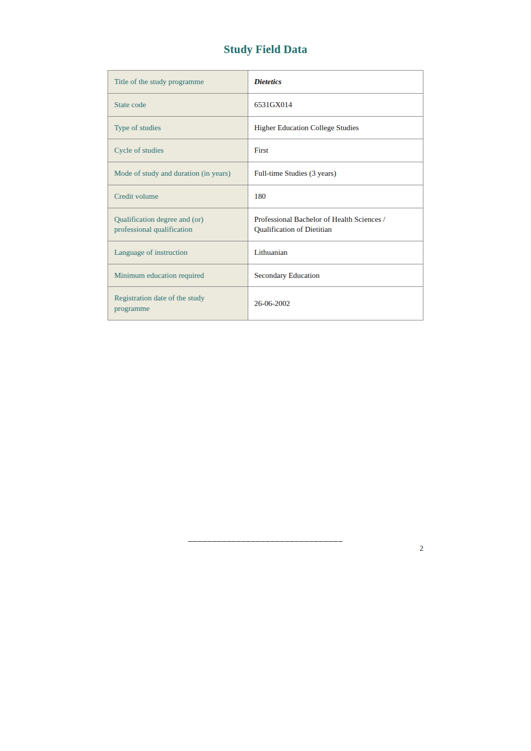Study Field Data
| Title of the study programme | Dietetics |
| State code | 6531GX014 |
| Type of studies | Higher Education College Studies |
| Cycle of studies | First |
| Mode of study and duration (in years) | Full-time Studies (3 years) |
| Credit volume | 180 |
| Qualification degree and (or) professional qualification | Professional Bachelor of Health Sciences / Qualification of Dietitian |
| Language of instruction | Lithuanian |
| Minimum education required | Secondary Education |
| Registration date of the study programme | 26-06-2002 |
––––––––––––––––––––––––––––––––
2